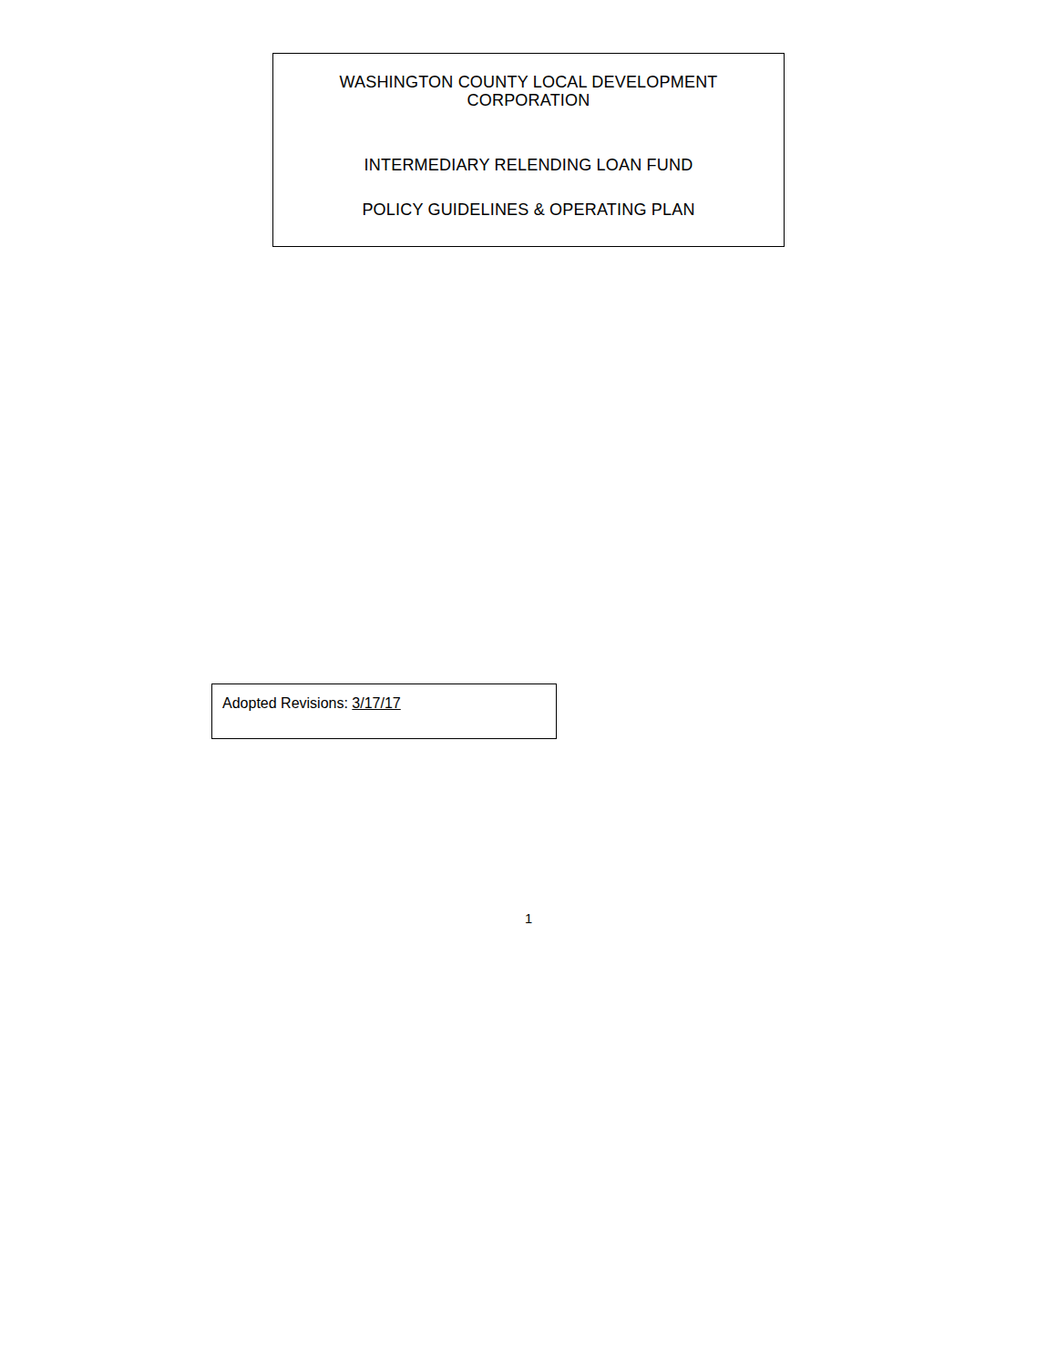WASHINGTON COUNTY LOCAL DEVELOPMENT CORPORATION
INTERMEDIARY RELENDING LOAN FUND
POLICY GUIDELINES & OPERATING PLAN
Adopted Revisions: 3/17/17
1